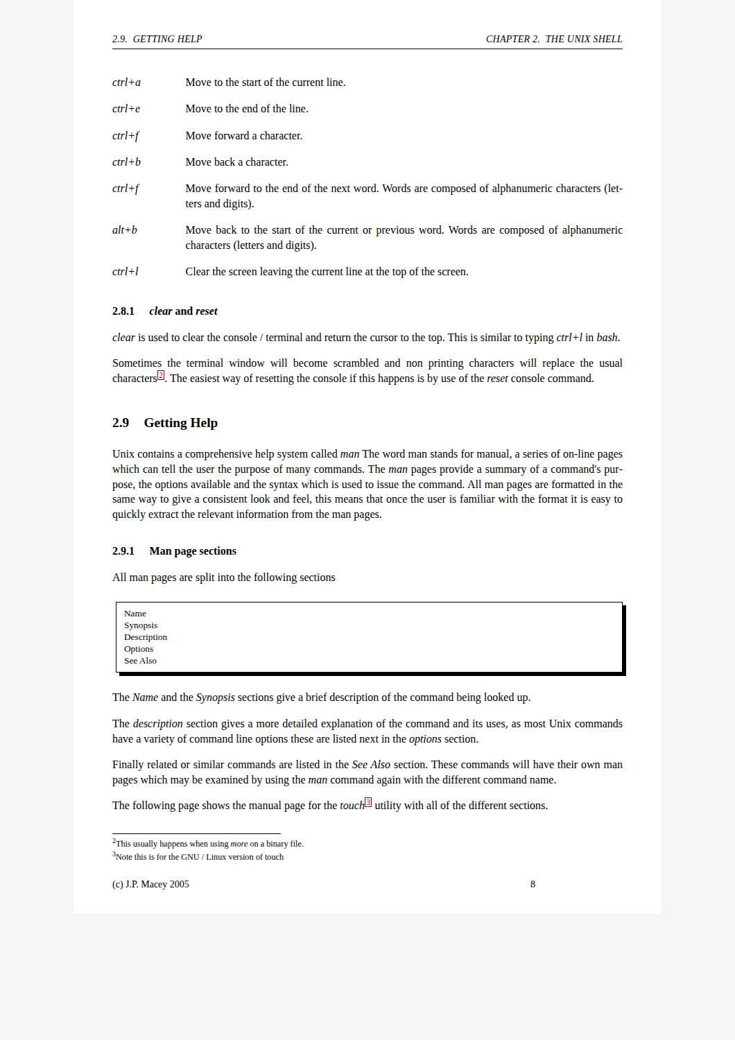2.9. GETTING HELP CHAPTER 2. THE UNIX SHELL
ctrl+a
Move to the start of the current line.
ctrl+e
Move to the end of the line.
ctrl+f
Move forward a character.
ctrl+b
Move back a character.
ctrl+f
Move forward to the end of the next word. Words are composed of alphanumeric characters (letters and digits).
alt+b
Move back to the start of the current or previous word. Words are composed of alphanumeric characters (letters and digits).
ctrl+l
Clear the screen leaving the current line at the top of the screen.
2.8.1 clear and reset
clear is used to clear the console / terminal and return the cursor to the top. This is similar to typing ctrl+l in bash.
Sometimes the terminal window will become scrambled and non printing characters will replace the usual characters2. The easiest way of resetting the console if this happens is by use of the reset console command.
2.9 Getting Help
Unix contains a comprehensive help system called man The word man stands for manual, a series of on-line pages which can tell the user the purpose of many commands. The man pages provide a summary of a command's purpose, the options available and the syntax which is used to issue the command. All man pages are formatted in the same way to give a consistent look and feel, this means that once the user is familiar with the format it is easy to quickly extract the relevant information from the man pages.
2.9.1 Man page sections
All man pages are split into the following sections
Name
Synopsis
Description
Options
See Also
The Name and the Synopsis sections give a brief description of the command being looked up.
The description section gives a more detailed explanation of the command and its uses, as most Unix commands have a variety of command line options these are listed next in the options section.
Finally related or similar commands are listed in the See Also section. These commands will have their own man pages which may be examined by using the man command again with the different command name.
The following page shows the manual page for the touch3 utility with all of the different sections.
2This usually happens when using more on a binary file.
3Note this is for the GNU / Linux version of touch
(c) J.P. Macey 2005 8